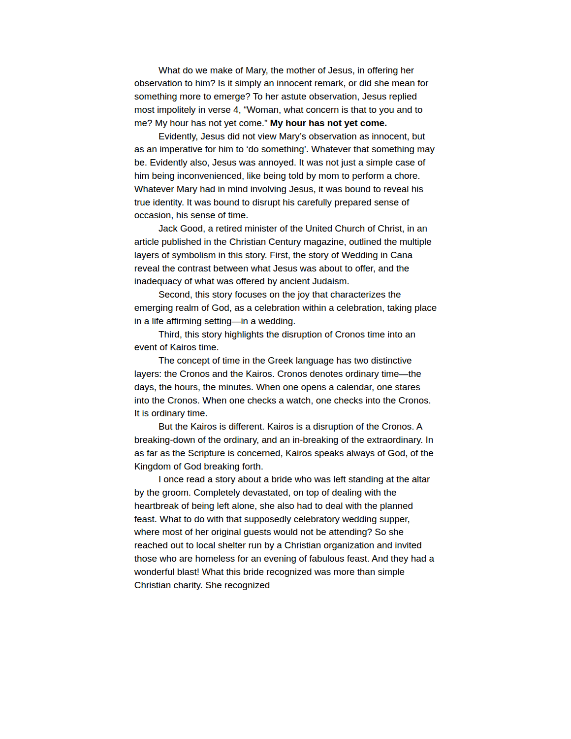What do we make of Mary, the mother of Jesus, in offering her observation to him? Is it simply an innocent remark, or did she mean for something more to emerge? To her astute observation, Jesus replied most impolitely in verse 4, “Woman, what concern is that to you and to me? My hour has not yet come.” My hour has not yet come.
Evidently, Jesus did not view Mary’s observation as innocent, but as an imperative for him to ‘do something’. Whatever that something may be. Evidently also, Jesus was annoyed. It was not just a simple case of him being inconvenienced, like being told by mom to perform a chore. Whatever Mary had in mind involving Jesus, it was bound to reveal his true identity. It was bound to disrupt his carefully prepared sense of occasion, his sense of time.
Jack Good, a retired minister of the United Church of Christ, in an article published in the Christian Century magazine, outlined the multiple layers of symbolism in this story. First, the story of Wedding in Cana reveal the contrast between what Jesus was about to offer, and the inadequacy of what was offered by ancient Judaism.
Second, this story focuses on the joy that characterizes the emerging realm of God, as a celebration within a celebration, taking place in a life affirming setting—in a wedding.
Third, this story highlights the disruption of Cronos time into an event of Kairos time.
The concept of time in the Greek language has two distinctive layers: the Cronos and the Kairos. Cronos denotes ordinary time—the days, the hours, the minutes. When one opens a calendar, one stares into the Cronos. When one checks a watch, one checks into the Cronos. It is ordinary time.
But the Kairos is different. Kairos is a disruption of the Cronos. A breaking-down of the ordinary, and an in-breaking of the extraordinary. In as far as the Scripture is concerned, Kairos speaks always of God, of the Kingdom of God breaking forth.
I once read a story about a bride who was left standing at the altar by the groom. Completely devastated, on top of dealing with the heartbreak of being left alone, she also had to deal with the planned feast. What to do with that supposedly celebratory wedding supper, where most of her original guests would not be attending? So she reached out to local shelter run by a Christian organization and invited those who are homeless for an evening of fabulous feast. And they had a wonderful blast! What this bride recognized was more than simple Christian charity. She recognized